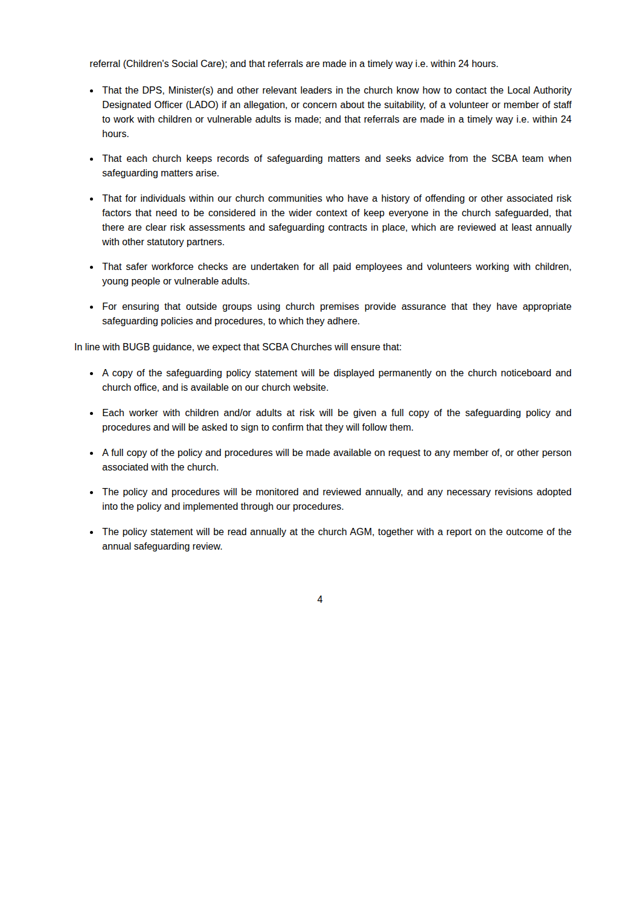referral (Children's Social Care); and that referrals are made in a timely way i.e. within 24 hours.
That the DPS, Minister(s) and other relevant leaders in the church know how to contact the Local Authority Designated Officer (LADO) if an allegation, or concern about the suitability, of a volunteer or member of staff to work with children or vulnerable adults is made; and that referrals are made in a timely way i.e. within 24 hours.
That each church keeps records of safeguarding matters and seeks advice from the SCBA team when safeguarding matters arise.
That for individuals within our church communities who have a history of offending or other associated risk factors that need to be considered in the wider context of keep everyone in the church safeguarded, that there are clear risk assessments and safeguarding contracts in place, which are reviewed at least annually with other statutory partners.
That safer workforce checks are undertaken for all paid employees and volunteers working with children, young people or vulnerable adults.
For ensuring that outside groups using church premises provide assurance that they have appropriate safeguarding policies and procedures, to which they adhere.
In line with BUGB guidance, we expect that SCBA Churches will ensure that:
A copy of the safeguarding policy statement will be displayed permanently on the church noticeboard and church office, and is available on our church website.
Each worker with children and/or adults at risk will be given a full copy of the safeguarding policy and procedures and will be asked to sign to confirm that they will follow them.
A full copy of the policy and procedures will be made available on request to any member of, or other person associated with the church.
The policy and procedures will be monitored and reviewed annually, and any necessary revisions adopted into the policy and implemented through our procedures.
The policy statement will be read annually at the church AGM, together with a report on the outcome of the annual safeguarding review.
4